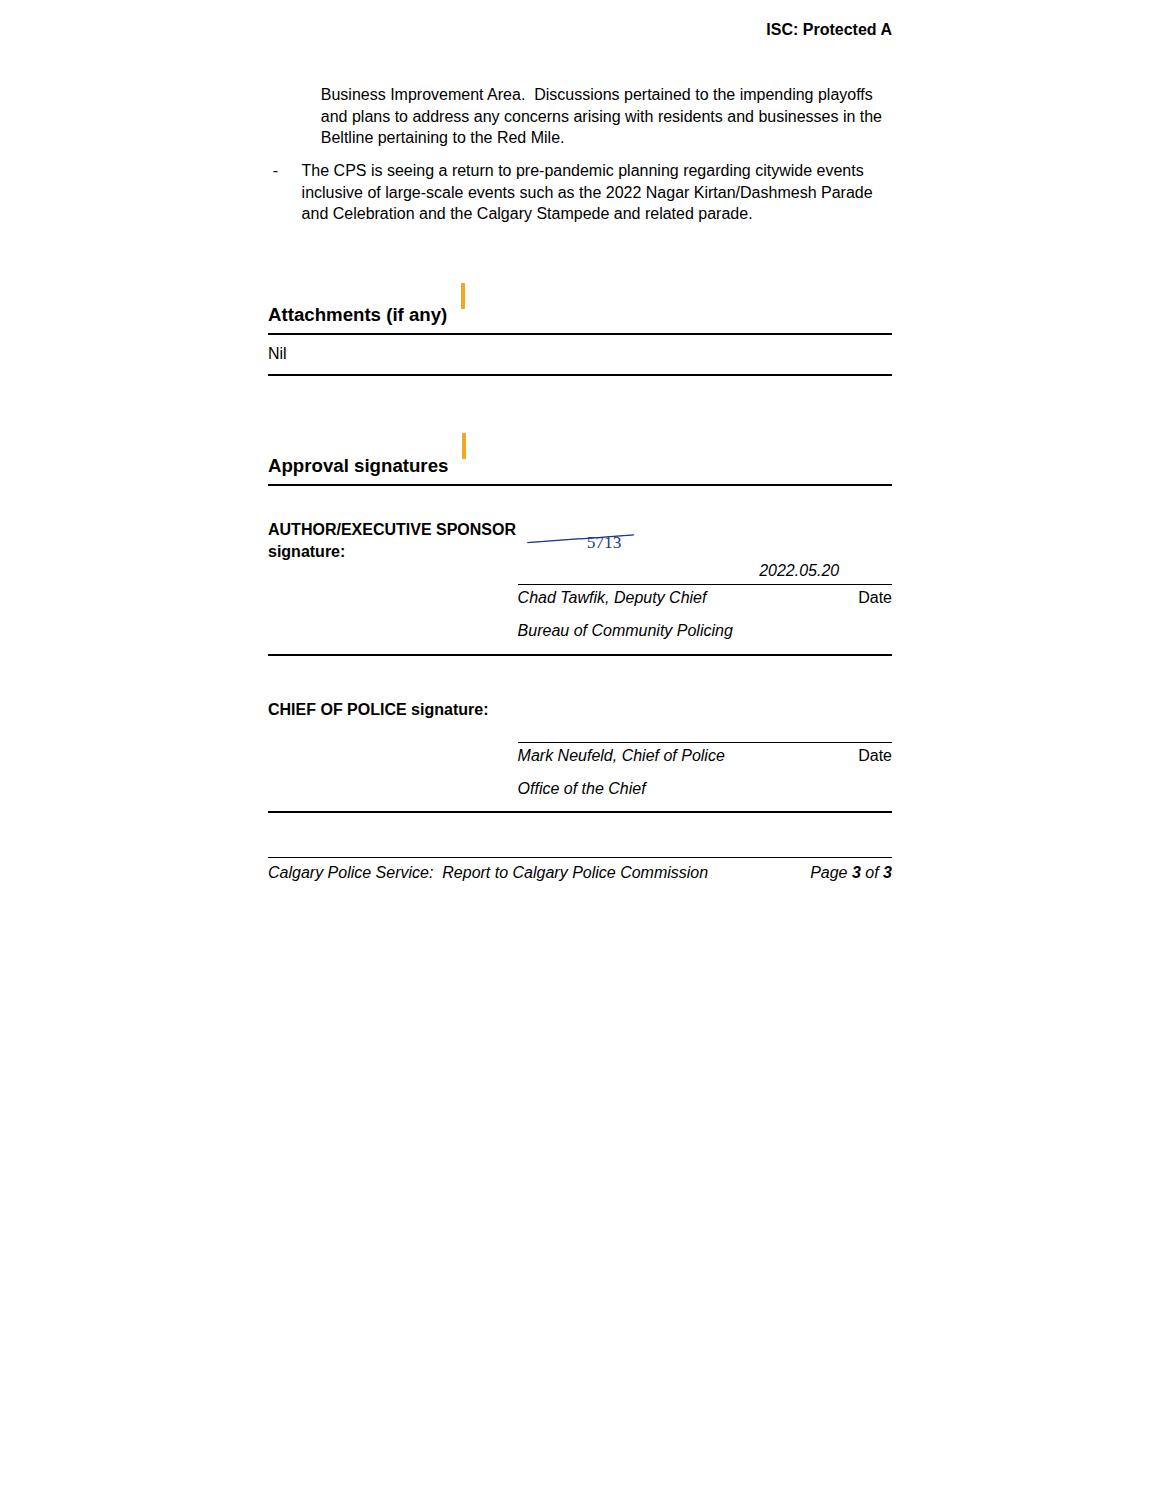ISC: Protected A
Business Improvement Area. Discussions pertained to the impending playoffs and plans to address any concerns arising with residents and businesses in the Beltline pertaining to the Red Mile.
The CPS is seeing a return to pre-pandemic planning regarding citywide events inclusive of large-scale events such as the 2022 Nagar Kirtan/Dashmesh Parade and Celebration and the Calgary Stampede and related parade.
Attachments (if any)
Nil
Approval signatures
| AUTHOR/EXECUTIVE SPONSOR signature: | ———— 5713 2022.05.20 Chad Tawfik, Deputy Chief Date Bureau of Community Policing |
| CHIEF OF POLICE signature: | Mark Neufeld, Chief of Police Date Office of the Chief |
Calgary Police Service: Report to Calgary Police Commission Page 3 of 3